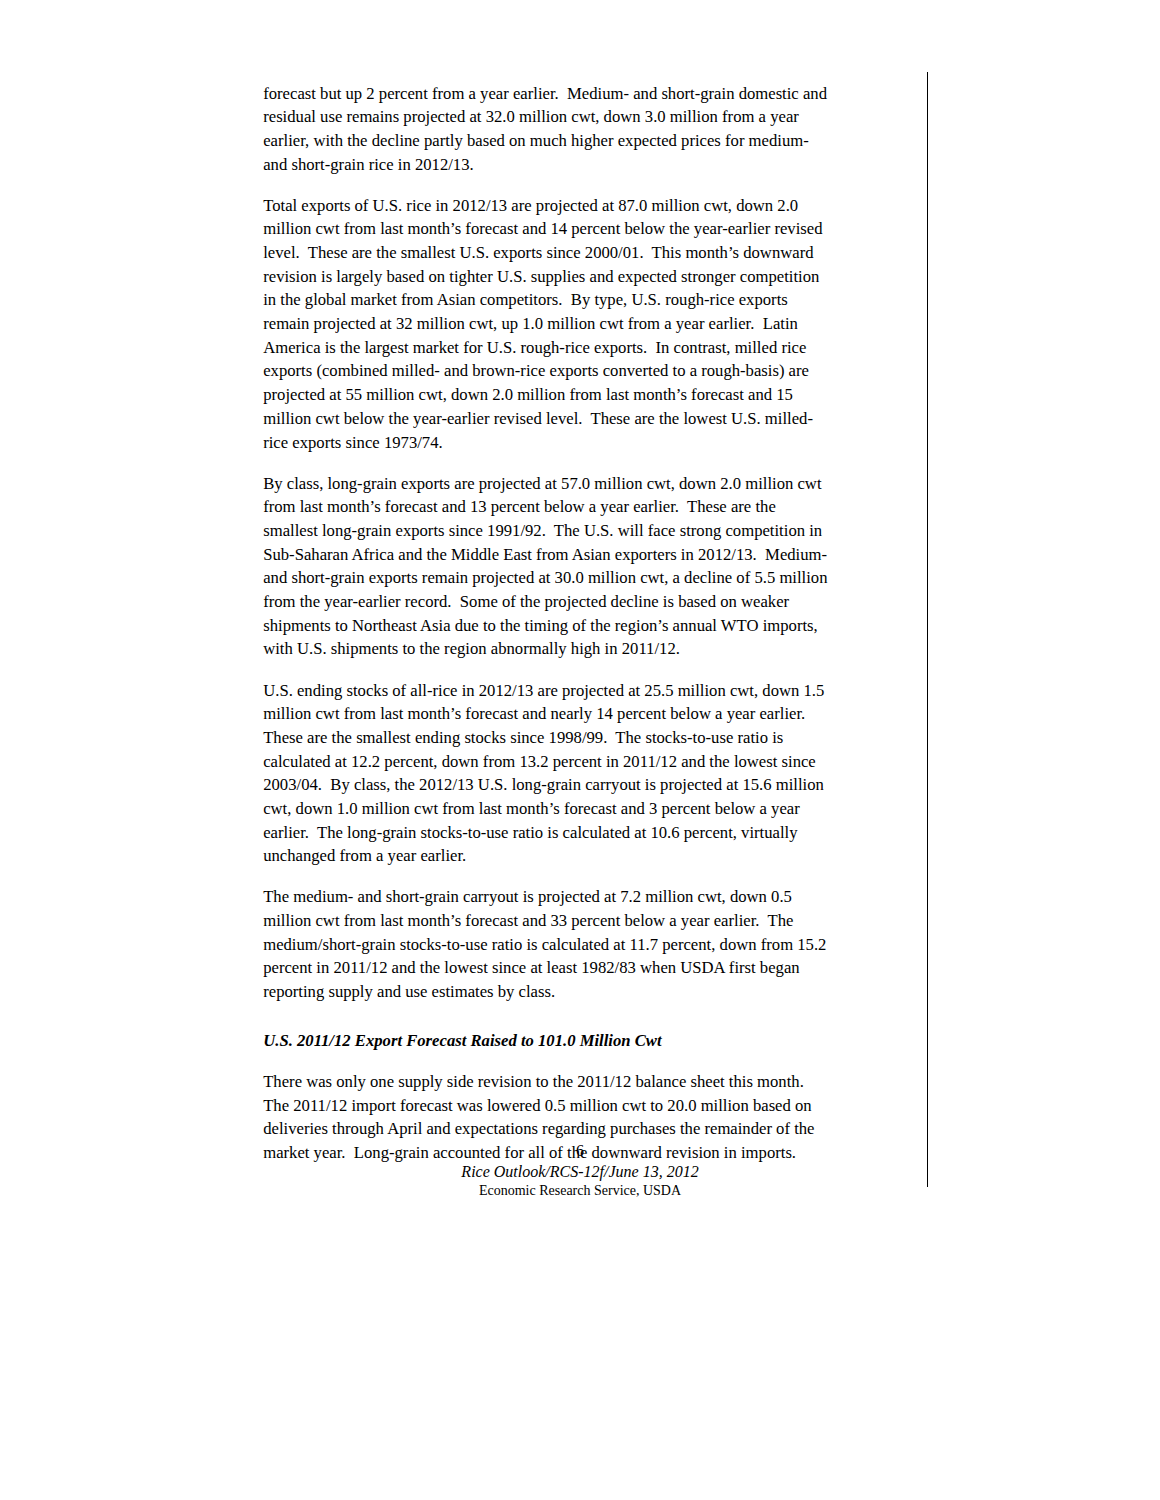forecast but up 2 percent from a year earlier. Medium- and short-grain domestic and residual use remains projected at 32.0 million cwt, down 3.0 million from a year earlier, with the decline partly based on much higher expected prices for medium- and short-grain rice in 2012/13.
Total exports of U.S. rice in 2012/13 are projected at 87.0 million cwt, down 2.0 million cwt from last month’s forecast and 14 percent below the year-earlier revised level. These are the smallest U.S. exports since 2000/01. This month’s downward revision is largely based on tighter U.S. supplies and expected stronger competition in the global market from Asian competitors. By type, U.S. rough-rice exports remain projected at 32 million cwt, up 1.0 million cwt from a year earlier. Latin America is the largest market for U.S. rough-rice exports. In contrast, milled rice exports (combined milled- and brown-rice exports converted to a rough-basis) are projected at 55 million cwt, down 2.0 million from last month’s forecast and 15 million cwt below the year-earlier revised level. These are the lowest U.S. milled-rice exports since 1973/74.
By class, long-grain exports are projected at 57.0 million cwt, down 2.0 million cwt from last month’s forecast and 13 percent below a year earlier. These are the smallest long-grain exports since 1991/92. The U.S. will face strong competition in Sub-Saharan Africa and the Middle East from Asian exporters in 2012/13. Medium- and short-grain exports remain projected at 30.0 million cwt, a decline of 5.5 million from the year-earlier record. Some of the projected decline is based on weaker shipments to Northeast Asia due to the timing of the region’s annual WTO imports, with U.S. shipments to the region abnormally high in 2011/12.
U.S. ending stocks of all-rice in 2012/13 are projected at 25.5 million cwt, down 1.5 million cwt from last month’s forecast and nearly 14 percent below a year earlier. These are the smallest ending stocks since 1998/99. The stocks-to-use ratio is calculated at 12.2 percent, down from 13.2 percent in 2011/12 and the lowest since 2003/04. By class, the 2012/13 U.S. long-grain carryout is projected at 15.6 million cwt, down 1.0 million cwt from last month’s forecast and 3 percent below a year earlier. The long-grain stocks-to-use ratio is calculated at 10.6 percent, virtually unchanged from a year earlier.
The medium- and short-grain carryout is projected at 7.2 million cwt, down 0.5 million cwt from last month’s forecast and 33 percent below a year earlier. The medium/short-grain stocks-to-use ratio is calculated at 11.7 percent, down from 15.2 percent in 2011/12 and the lowest since at least 1982/83 when USDA first began reporting supply and use estimates by class.
U.S. 2011/12 Export Forecast Raised to 101.0 Million Cwt
There was only one supply side revision to the 2011/12 balance sheet this month. The 2011/12 import forecast was lowered 0.5 million cwt to 20.0 million based on deliveries through April and expectations regarding purchases the remainder of the market year. Long-grain accounted for all of the downward revision in imports.
6
Rice Outlook/RCS-12f/June 13, 2012
Economic Research Service, USDA